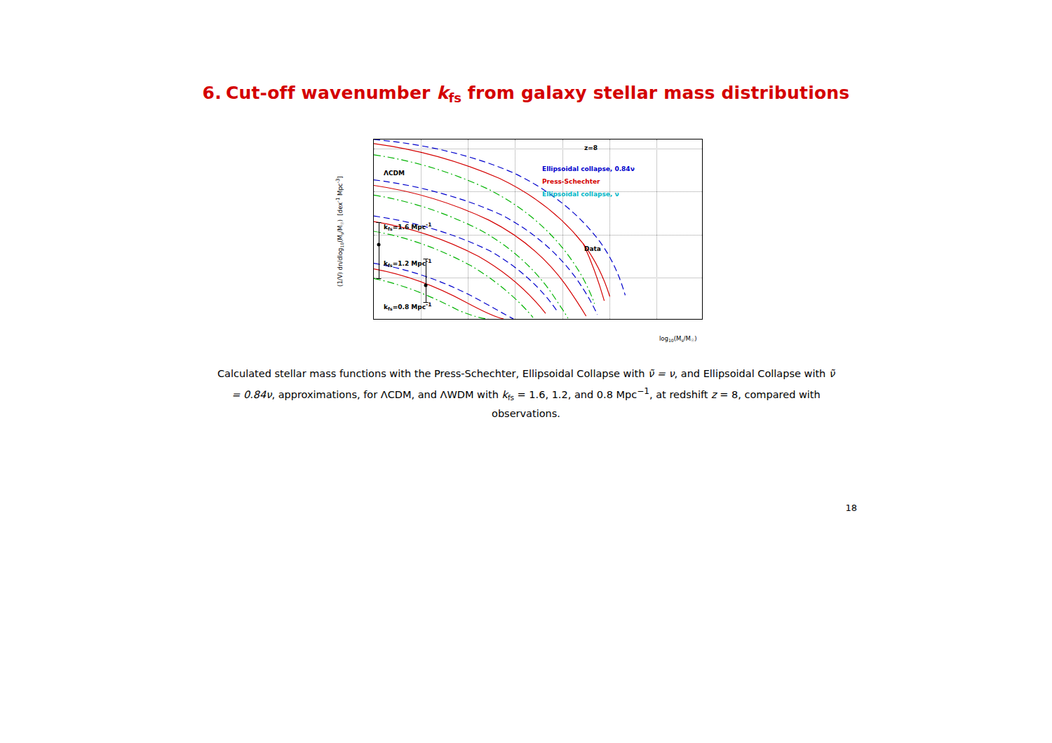6. Cut-off wavenumber kfs from galaxy stellar mass distributions
(1/V) dn/dlog10(Ms/M☉) [dex-1 Mpc-3]
log10(Ms/M☉)
10−2
10−3
10−4
10−5
10−6
9
9.5
10
10.5
11
11.5
12
12.5
ΛCDM
kfs=1.6 Mpc-1
kfs=1.2 Mpc-1
kfs=0.8 Mpc-1
z=8
Ellipsoidal collapse, 0.84ν
Press-Schechter
Ellipsoidal collapse, ν
Data
Calculated stellar mass functions with the Press-Schechter, Ellipsoidal Collapse with ν̃ = ν, and Ellipsoidal Collapse with ν̃ = 0.84ν, approximations, for ΛCDM, and ΛWDM with kfs = 1.6, 1.2, and 0.8 Mpc−1, at redshift z = 8, compared with observations.
18